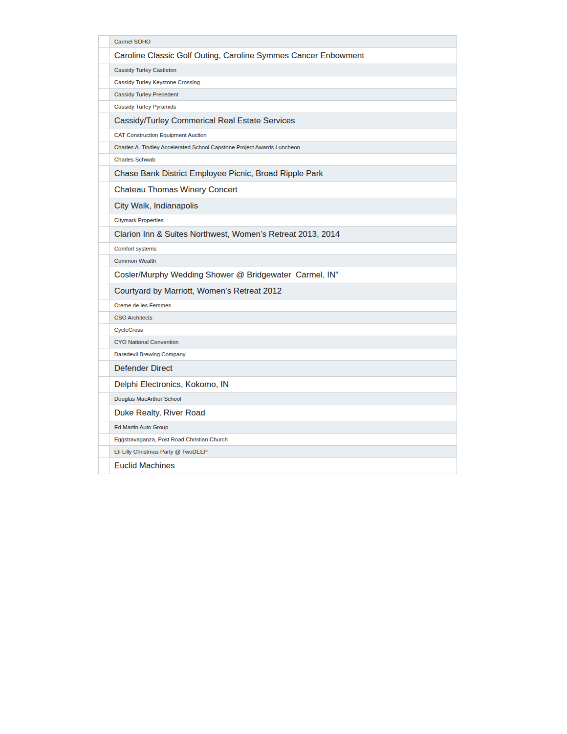| | Carmel SOHO |
| | Caroline Classic Golf Outing, Caroline Symmes Cancer Enbowment |
| | Cassidy Turley Castleton |
| | Cassidy Turley Keystone Crossing |
| | Cassidy Turley Precedent |
| | Cassidy Turley Pyramids |
| | Cassidy/Turley Commerical Real Estate Services |
| | CAT Construction Equipment Auction |
| | Charles A. Tindley Accelerated School Capstone Project Awards Luncheon |
| | Charles Schwab |
| | Chase Bank District Employee Picnic, Broad Ripple Park |
| | Chateau Thomas Winery Concert |
| | City Walk, Indianapolis |
| | Citymark Properties |
| | Clarion Inn & Suites Northwest, Women’s Retreat 2013, 2014 |
| | Comfort systems |
| | Common Wealth |
| | Cosler/Murphy Wedding Shower @ Bridgewater Carmel, IN" |
| | Courtyard by Marriott, Women’s Retreat 2012 |
| | Creme de les Femmes |
| | CSO Architects |
| | CycleCross |
| | CYO National Convention |
| | Daredevil Brewing Company |
| | Defender Direct |
| | Delphi Electronics, Kokomo, IN |
| | Douglas MacArthur School |
| | Duke Realty, River Road |
| | Ed Martin Auto Group |
| | Eggstravaganza, Post Road Christian Church |
| | Eli Lilly Christmas Party @ TwoDEEP |
| | Euclid Machines |